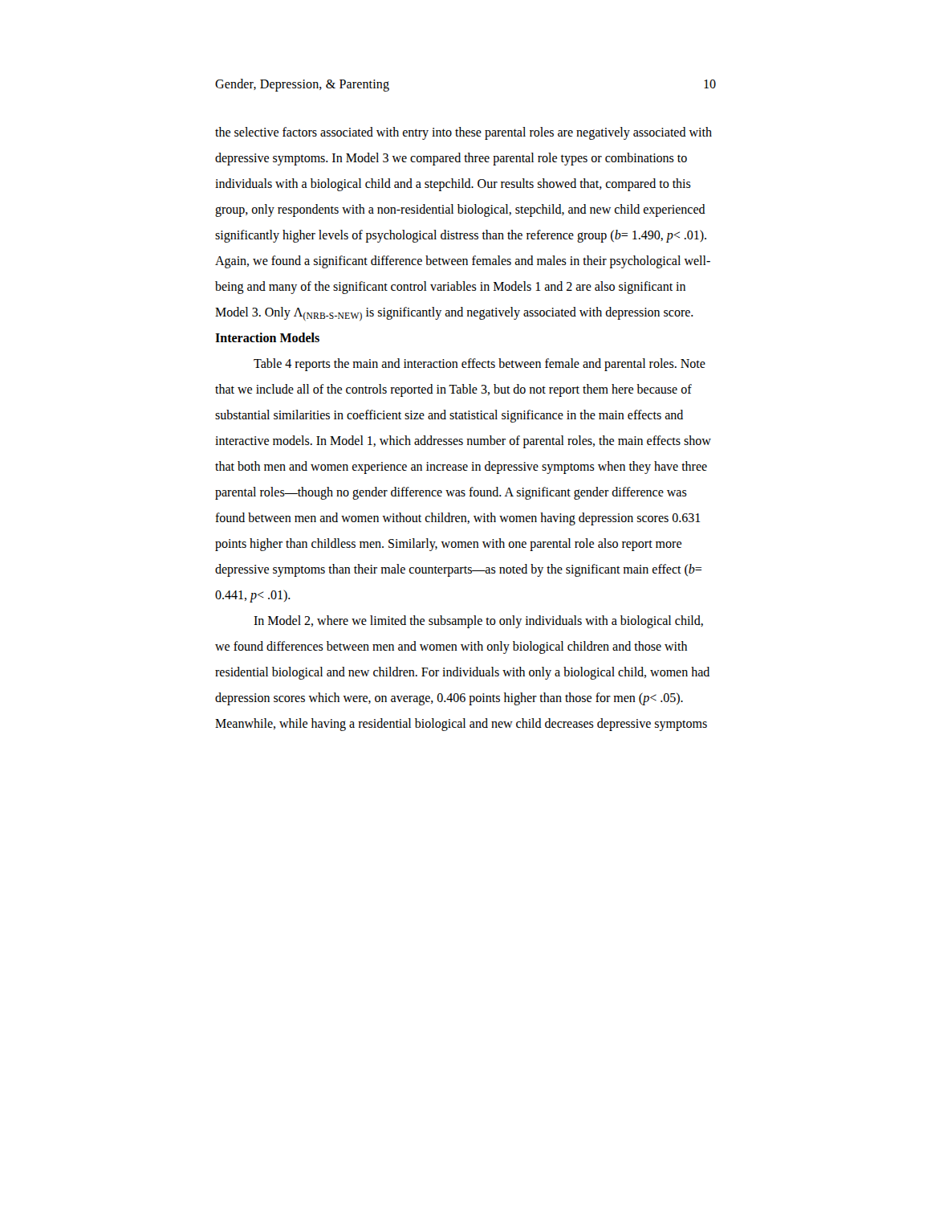Gender, Depression, & Parenting 10
the selective factors associated with entry into these parental roles are negatively associated with depressive symptoms. In Model 3 we compared three parental role types or combinations to individuals with a biological child and a stepchild. Our results showed that, compared to this group, only respondents with a non-residential biological, stepchild, and new child experienced significantly higher levels of psychological distress than the reference group (b= 1.490, p< .01). Again, we found a significant difference between females and males in their psychological well-being and many of the significant control variables in Models 1 and 2 are also significant in Model 3. Only Λ(NRB-S-NEW) is significantly and negatively associated with depression score.
Interaction Models
Table 4 reports the main and interaction effects between female and parental roles. Note that we include all of the controls reported in Table 3, but do not report them here because of substantial similarities in coefficient size and statistical significance in the main effects and interactive models. In Model 1, which addresses number of parental roles, the main effects show that both men and women experience an increase in depressive symptoms when they have three parental roles—though no gender difference was found. A significant gender difference was found between men and women without children, with women having depression scores 0.631 points higher than childless men. Similarly, women with one parental role also report more depressive symptoms than their male counterparts—as noted by the significant main effect (b= 0.441, p< .01).
In Model 2, where we limited the subsample to only individuals with a biological child, we found differences between men and women with only biological children and those with residential biological and new children. For individuals with only a biological child, women had depression scores which were, on average, 0.406 points higher than those for men (p< .05). Meanwhile, while having a residential biological and new child decreases depressive symptoms